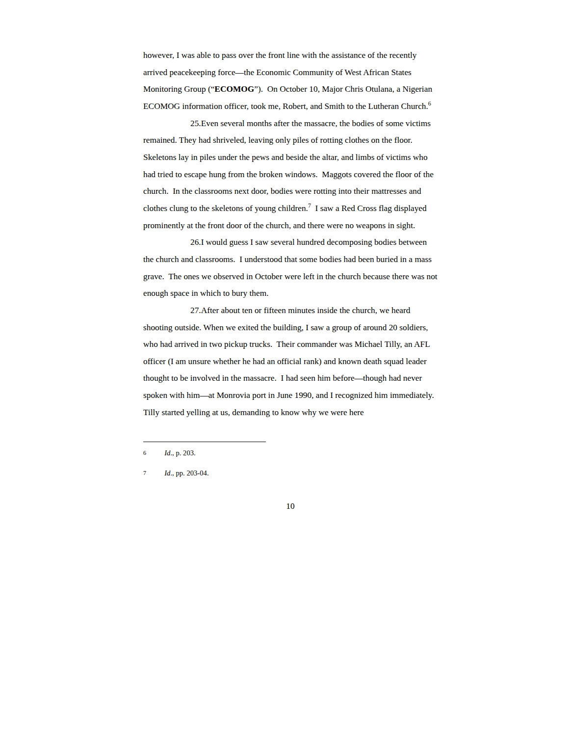however, I was able to pass over the front line with the assistance of the recently arrived peacekeeping force—the Economic Community of West African States Monitoring Group (“ECOMOG”). On October 10, Major Chris Otulana, a Nigerian ECOMOG information officer, took me, Robert, and Smith to the Lutheran Church.6
25. Even several months after the massacre, the bodies of some victims remained. They had shriveled, leaving only piles of rotting clothes on the floor. Skeletons lay in piles under the pews and beside the altar, and limbs of victims who had tried to escape hung from the broken windows. Maggots covered the floor of the church. In the classrooms next door, bodies were rotting into their mattresses and clothes clung to the skeletons of young children.7 I saw a Red Cross flag displayed prominently at the front door of the church, and there were no weapons in sight.
26. I would guess I saw several hundred decomposing bodies between the church and classrooms. I understood that some bodies had been buried in a mass grave. The ones we observed in October were left in the church because there was not enough space in which to bury them.
27. After about ten or fifteen minutes inside the church, we heard shooting outside. When we exited the building, I saw a group of around 20 soldiers, who had arrived in two pickup trucks. Their commander was Michael Tilly, an AFL officer (I am unsure whether he had an official rank) and known death squad leader thought to be involved in the massacre. I had seen him before—though had never spoken with him—at Monrovia port in June 1990, and I recognized him immediately. Tilly started yelling at us, demanding to know why we were here
6
Id., p. 203.
7
Id., pp. 203-04.
10